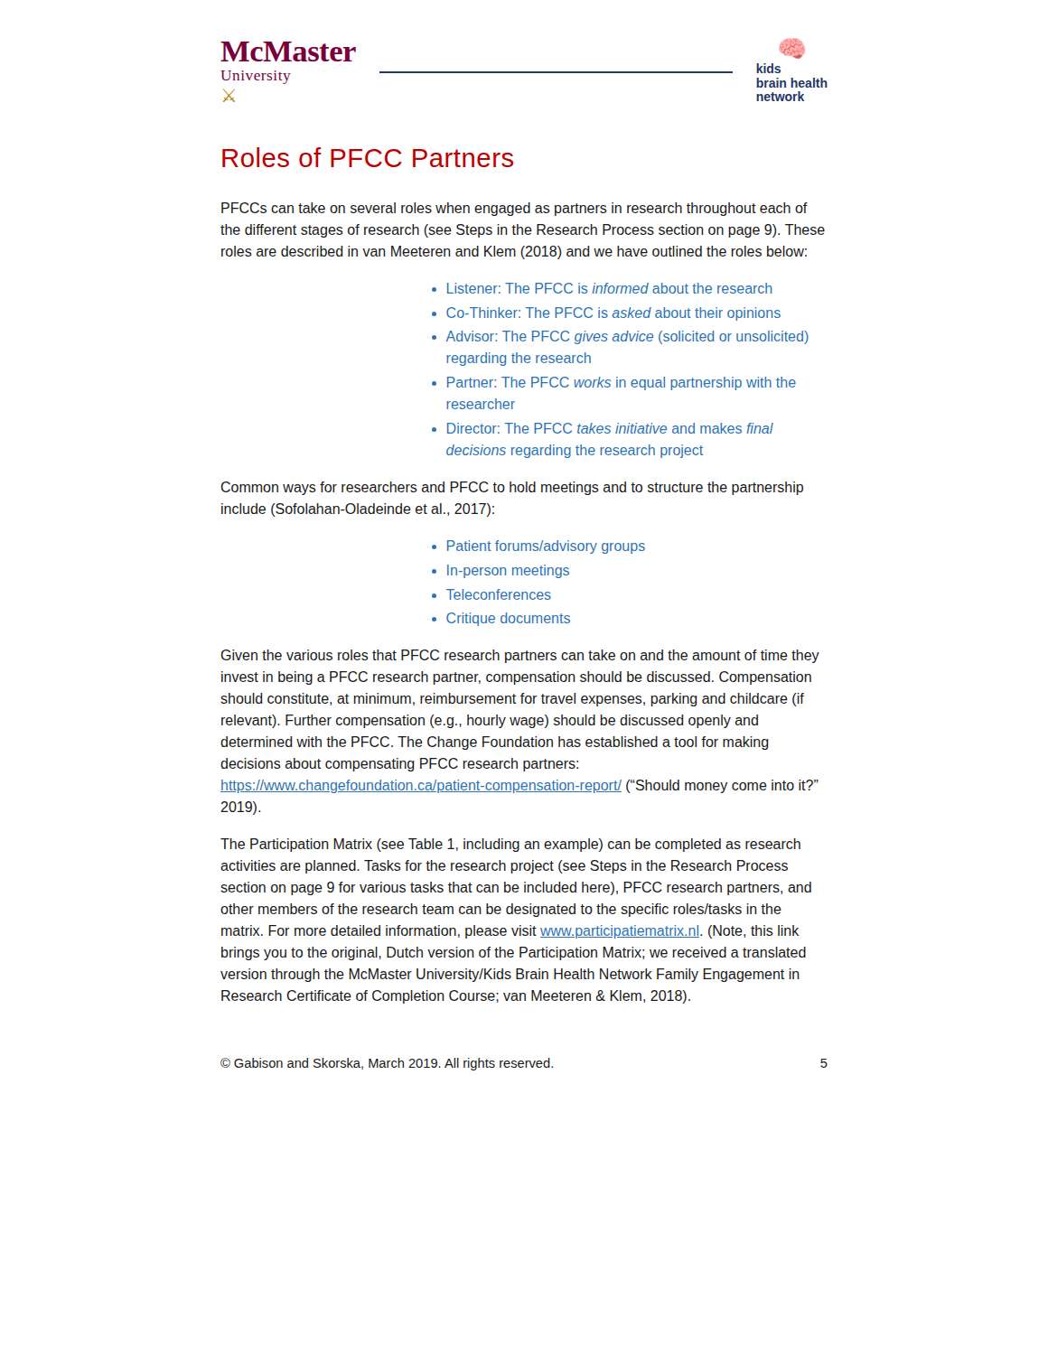McMaster University ⚔
🧠 kids
brain health
network
Roles of PFCC Partners
PFCCs can take on several roles when engaged as partners in research throughout each of the different stages of research (see Steps in the Research Process section on page 9). These roles are described in van Meeteren and Klem (2018) and we have outlined the roles below:
Listener: The PFCC is informed about the research
Co-Thinker: The PFCC is asked about their opinions
Advisor: The PFCC gives advice (solicited or unsolicited) regarding the research
Partner: The PFCC works in equal partnership with the researcher
Director: The PFCC takes initiative and makes final decisions regarding the research project
Common ways for researchers and PFCC to hold meetings and to structure the partnership include (Sofolahan-Oladeinde et al., 2017):
Patient forums/advisory groups
In-person meetings
Teleconferences
Critique documents
Given the various roles that PFCC research partners can take on and the amount of time they invest in being a PFCC research partner, compensation should be discussed. Compensation should constitute, at minimum, reimbursement for travel expenses, parking and childcare (if relevant). Further compensation (e.g., hourly wage) should be discussed openly and determined with the PFCC. The Change Foundation has established a tool for making decisions about compensating PFCC research partners: https://www.changefoundation.ca/patient-compensation-report/ (“Should money come into it?” 2019).
The Participation Matrix (see Table 1, including an example) can be completed as research activities are planned. Tasks for the research project (see Steps in the Research Process section on page 9 for various tasks that can be included here), PFCC research partners, and other members of the research team can be designated to the specific roles/tasks in the matrix. For more detailed information, please visit www.participatiematrix.nl. (Note, this link brings you to the original, Dutch version of the Participation Matrix; we received a translated version through the McMaster University/Kids Brain Health Network Family Engagement in Research Certificate of Completion Course; van Meeteren & Klem, 2018).
© Gabison and Skorska, March 2019. All rights reserved. 5